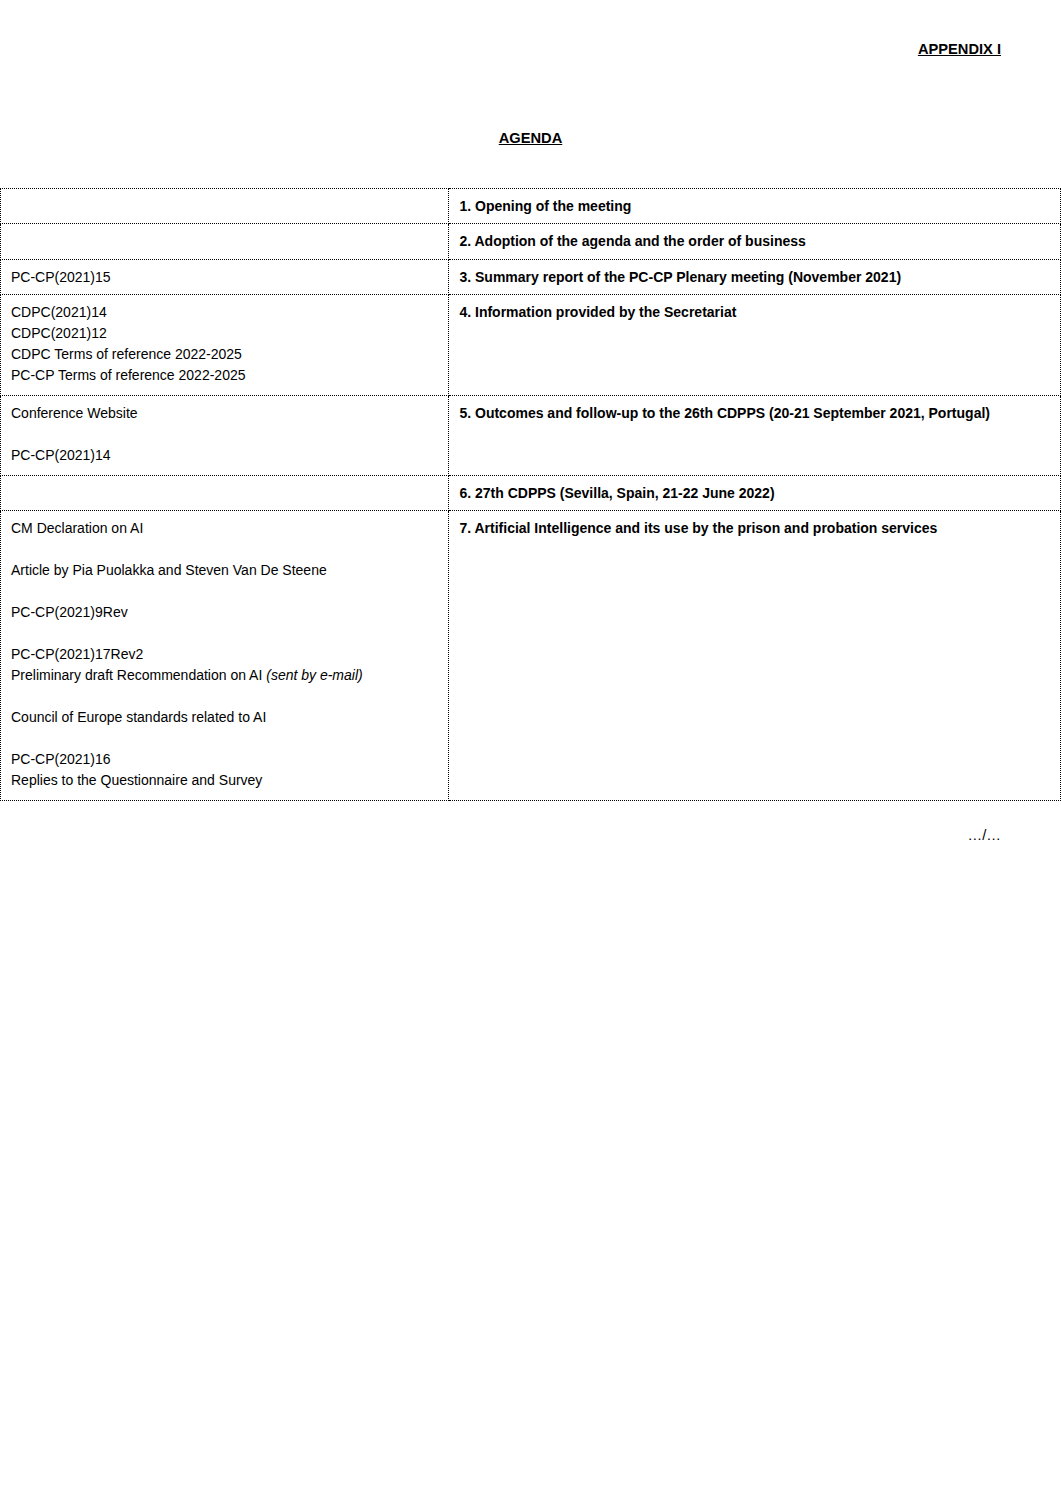APPENDIX I
AGENDA
| | 1. Opening of the meeting |
| | 2. Adoption of the agenda and the order of business |
| PC-CP(2021)15 | 3. Summary report of the PC-CP Plenary meeting (November 2021) |
| CDPC(2021)14 CDPC(2021)12 CDPC Terms of reference 2022-2025 PC-CP Terms of reference 2022-2025 | 4. Information provided by the Secretariat |
| Conference Website PC-CP(2021)14 | 5. Outcomes and follow-up to the 26th CDPPS (20-21 September 2021, Portugal) |
| | 6. 27th CDPPS (Sevilla, Spain, 21-22 June 2022) |
| CM Declaration on AI Article by Pia Puolakka and Steven Van De Steene PC-CP(2021)9Rev PC-CP(2021)17Rev2 Preliminary draft Recommendation on AI (sent by e-mail) Council of Europe standards related to AI PC-CP(2021)16 Replies to the Questionnaire and Survey | 7. Artificial Intelligence and its use by the prison and probation services |
…/…